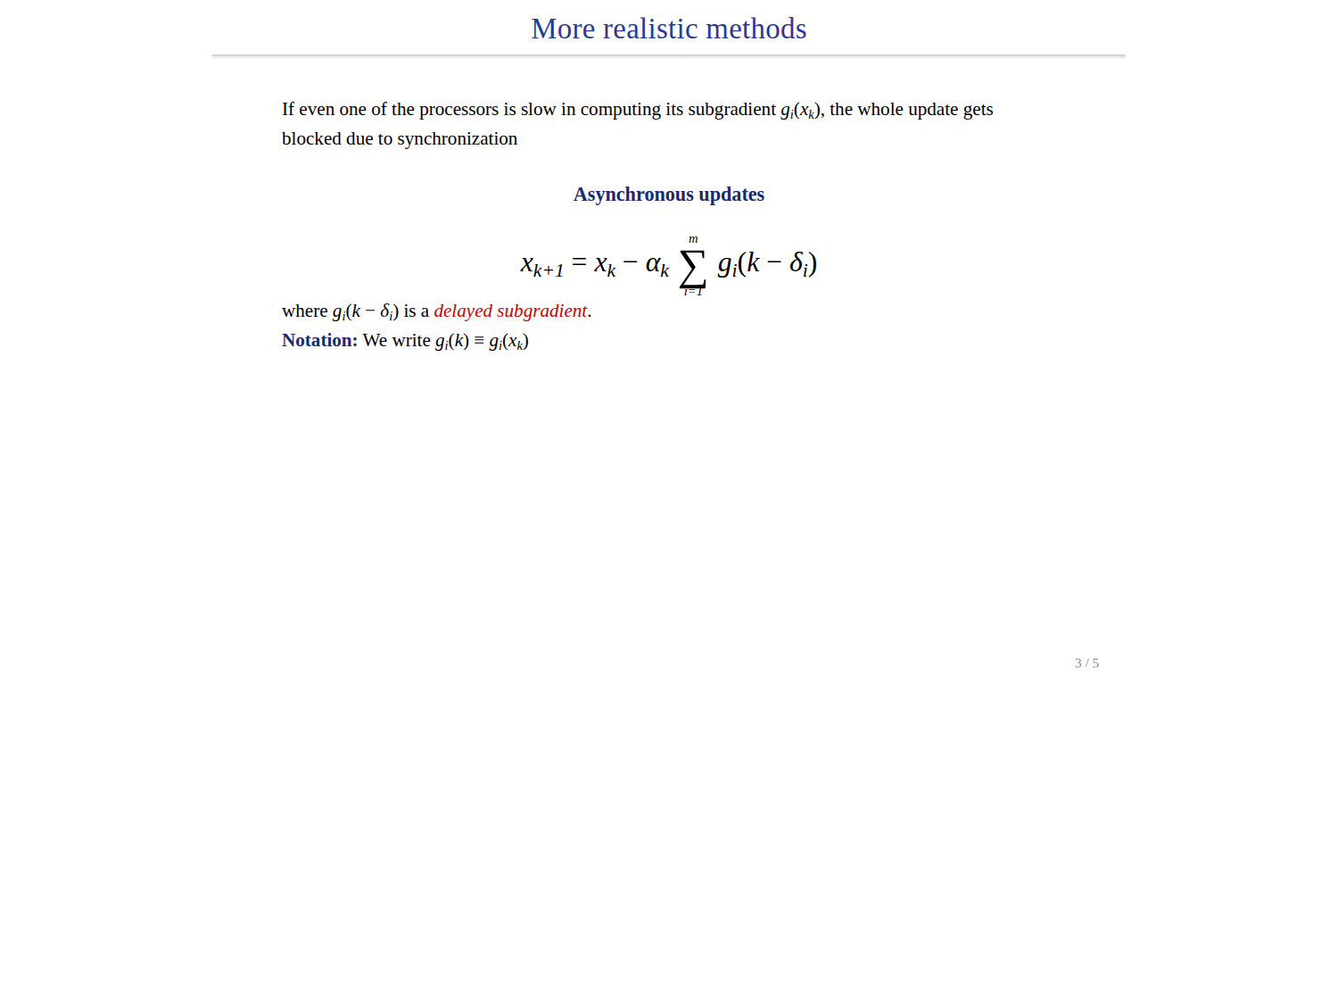More realistic methods
If even one of the processors is slow in computing its subgradient gi(xk), the whole update gets blocked due to synchronization
Asynchronous updates
xk+1 = xk − αk m ∑ i=1 gi(k − δi)
where gi(k − δi) is a delayed subgradient.
Notation: We write gi(k) ≡ gi(xk)
3 / 5